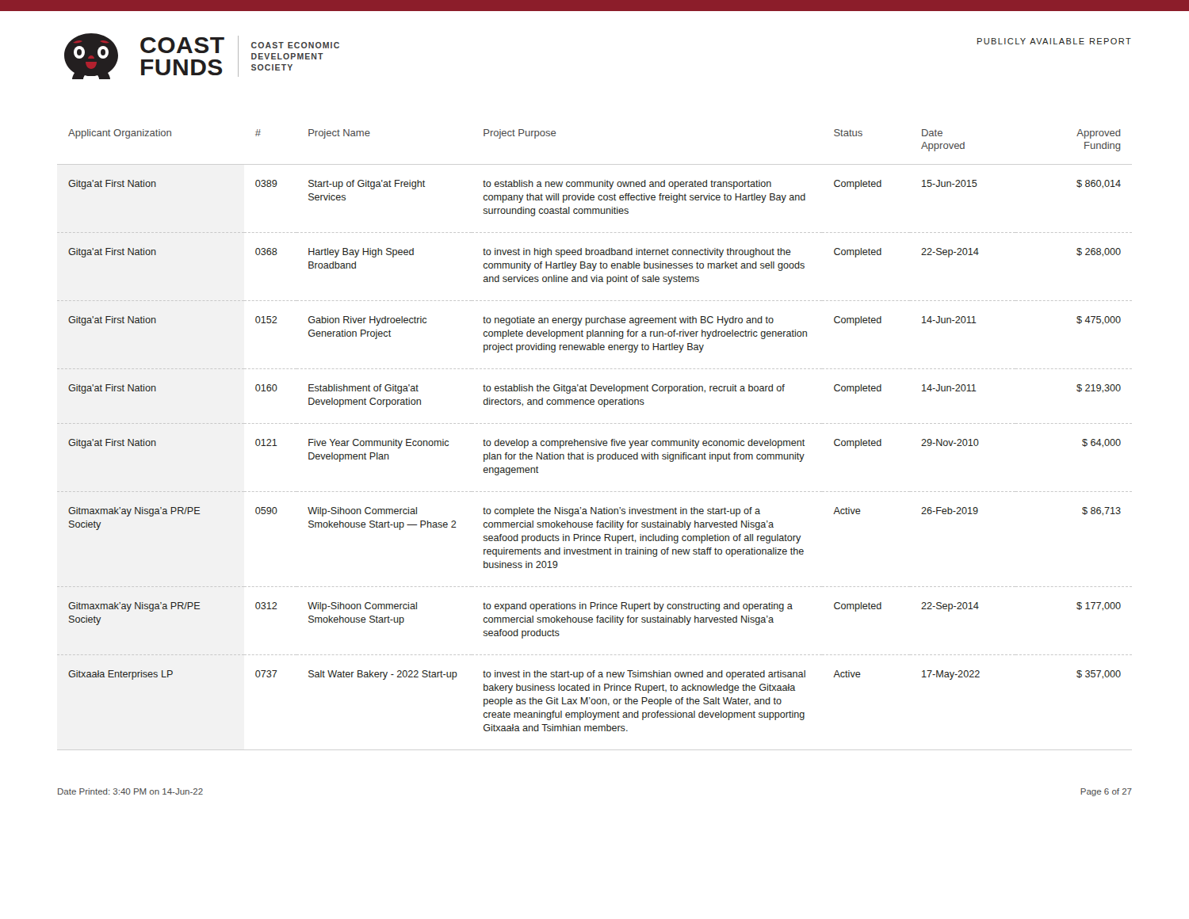COAST FUNDS
COAST ECONOMIC
DEVELOPMENT
SOCIETY
PUBLICLY AVAILABLE REPORT
| Applicant Organization | # | Project Name | Project Purpose | Status | Date Approved | Approved Funding |
| --- | --- | --- | --- | --- | --- | --- |
| Gitga'at First Nation | 0389 | Start-up of Gitga'at Freight Services | to establish a new community owned and operated transportation company that will provide cost effective freight service to Hartley Bay and surrounding coastal communities | Completed | 15-Jun-2015 | $ 860,014 |
| Gitga'at First Nation | 0368 | Hartley Bay High Speed Broadband | to invest in high speed broadband internet connectivity throughout the community of Hartley Bay to enable businesses to market and sell goods and services online and via point of sale systems | Completed | 22-Sep-2014 | $ 268,000 |
| Gitga'at First Nation | 0152 | Gabion River Hydroelectric Generation Project | to negotiate an energy purchase agreement with BC Hydro and to complete development planning for a run-of-river hydroelectric generation project providing renewable energy to Hartley Bay | Completed | 14-Jun-2011 | $ 475,000 |
| Gitga'at First Nation | 0160 | Establishment of Gitga'at Development Corporation | to establish the Gitga'at Development Corporation, recruit a board of directors, and commence operations | Completed | 14-Jun-2011 | $ 219,300 |
| Gitga'at First Nation | 0121 | Five Year Community Economic Development Plan | to develop a comprehensive five year community economic development plan for the Nation that is produced with significant input from community engagement | Completed | 29-Nov-2010 | $ 64,000 |
| Gitmaxmak’ay Nisga’a PR/PE Society | 0590 | Wilp-Sihoon Commercial Smokehouse Start-up — Phase 2 | to complete the Nisga’a Nation’s investment in the start-up of a commercial smokehouse facility for sustainably harvested Nisga’a seafood products in Prince Rupert, including completion of all regulatory requirements and investment in training of new staff to operationalize the business in 2019 | Active | 26-Feb-2019 | $ 86,713 |
| Gitmaxmak’ay Nisga’a PR/PE Society | 0312 | Wilp-Sihoon Commercial Smokehouse Start-up | to expand operations in Prince Rupert by constructing and operating a commercial smokehouse facility for sustainably harvested Nisga’a seafood products | Completed | 22-Sep-2014 | $ 177,000 |
| Gitxaała Enterprises LP | 0737 | Salt Water Bakery - 2022 Start-up | to invest in the start-up of a new Tsimshian owned and operated artisanal bakery business located in Prince Rupert, to acknowledge the Gitxaała people as the Git Lax M’oon, or the People of the Salt Water, and to create meaningful employment and professional development supporting Gitxaała and Tsimhian members. | Active | 17-May-2022 | $ 357,000 |
Date Printed: 3:40 PM on 14-Jun-22
Page 6 of 27